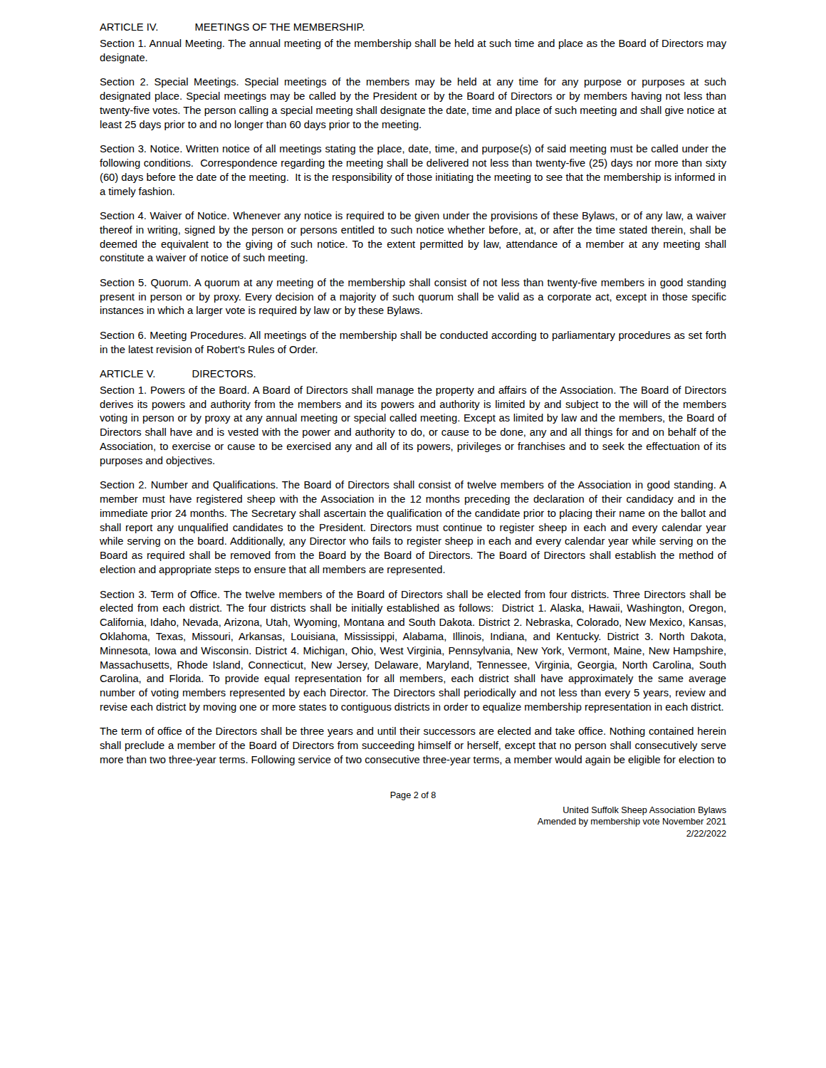ARTICLE IV. MEETINGS OF THE MEMBERSHIP.
Section 1. Annual Meeting. The annual meeting of the membership shall be held at such time and place as the Board of Directors may designate.
Section 2. Special Meetings. Special meetings of the members may be held at any time for any purpose or purposes at such designated place. Special meetings may be called by the President or by the Board of Directors or by members having not less than twenty-five votes. The person calling a special meeting shall designate the date, time and place of such meeting and shall give notice at least 25 days prior to and no longer than 60 days prior to the meeting.
Section 3. Notice. Written notice of all meetings stating the place, date, time, and purpose(s) of said meeting must be called under the following conditions. Correspondence regarding the meeting shall be delivered not less than twenty-five (25) days nor more than sixty (60) days before the date of the meeting. It is the responsibility of those initiating the meeting to see that the membership is informed in a timely fashion.
Section 4. Waiver of Notice. Whenever any notice is required to be given under the provisions of these Bylaws, or of any law, a waiver thereof in writing, signed by the person or persons entitled to such notice whether before, at, or after the time stated therein, shall be deemed the equivalent to the giving of such notice. To the extent permitted by law, attendance of a member at any meeting shall constitute a waiver of notice of such meeting.
Section 5. Quorum. A quorum at any meeting of the membership shall consist of not less than twenty-five members in good standing present in person or by proxy. Every decision of a majority of such quorum shall be valid as a corporate act, except in those specific instances in which a larger vote is required by law or by these Bylaws.
Section 6. Meeting Procedures. All meetings of the membership shall be conducted according to parliamentary procedures as set forth in the latest revision of Robert's Rules of Order.
ARTICLE V. DIRECTORS.
Section 1. Powers of the Board. A Board of Directors shall manage the property and affairs of the Association. The Board of Directors derives its powers and authority from the members and its powers and authority is limited by and subject to the will of the members voting in person or by proxy at any annual meeting or special called meeting. Except as limited by law and the members, the Board of Directors shall have and is vested with the power and authority to do, or cause to be done, any and all things for and on behalf of the Association, to exercise or cause to be exercised any and all of its powers, privileges or franchises and to seek the effectuation of its purposes and objectives.
Section 2. Number and Qualifications. The Board of Directors shall consist of twelve members of the Association in good standing. A member must have registered sheep with the Association in the 12 months preceding the declaration of their candidacy and in the immediate prior 24 months. The Secretary shall ascertain the qualification of the candidate prior to placing their name on the ballot and shall report any unqualified candidates to the President. Directors must continue to register sheep in each and every calendar year while serving on the board. Additionally, any Director who fails to register sheep in each and every calendar year while serving on the Board as required shall be removed from the Board by the Board of Directors. The Board of Directors shall establish the method of election and appropriate steps to ensure that all members are represented.
Section 3. Term of Office. The twelve members of the Board of Directors shall be elected from four districts. Three Directors shall be elected from each district. The four districts shall be initially established as follows: District 1. Alaska, Hawaii, Washington, Oregon, California, Idaho, Nevada, Arizona, Utah, Wyoming, Montana and South Dakota. District 2. Nebraska, Colorado, New Mexico, Kansas, Oklahoma, Texas, Missouri, Arkansas, Louisiana, Mississippi, Alabama, Illinois, Indiana, and Kentucky. District 3. North Dakota, Minnesota, Iowa and Wisconsin. District 4. Michigan, Ohio, West Virginia, Pennsylvania, New York, Vermont, Maine, New Hampshire, Massachusetts, Rhode Island, Connecticut, New Jersey, Delaware, Maryland, Tennessee, Virginia, Georgia, North Carolina, South Carolina, and Florida. To provide equal representation for all members, each district shall have approximately the same average number of voting members represented by each Director. The Directors shall periodically and not less than every 5 years, review and revise each district by moving one or more states to contiguous districts in order to equalize membership representation in each district.
The term of office of the Directors shall be three years and until their successors are elected and take office. Nothing contained herein shall preclude a member of the Board of Directors from succeeding himself or herself, except that no person shall consecutively serve more than two three-year terms. Following service of two consecutive three-year terms, a member would again be eligible for election to
Page 2 of 8
United Suffolk Sheep Association Bylaws
Amended by membership vote November 2021
2/22/2022